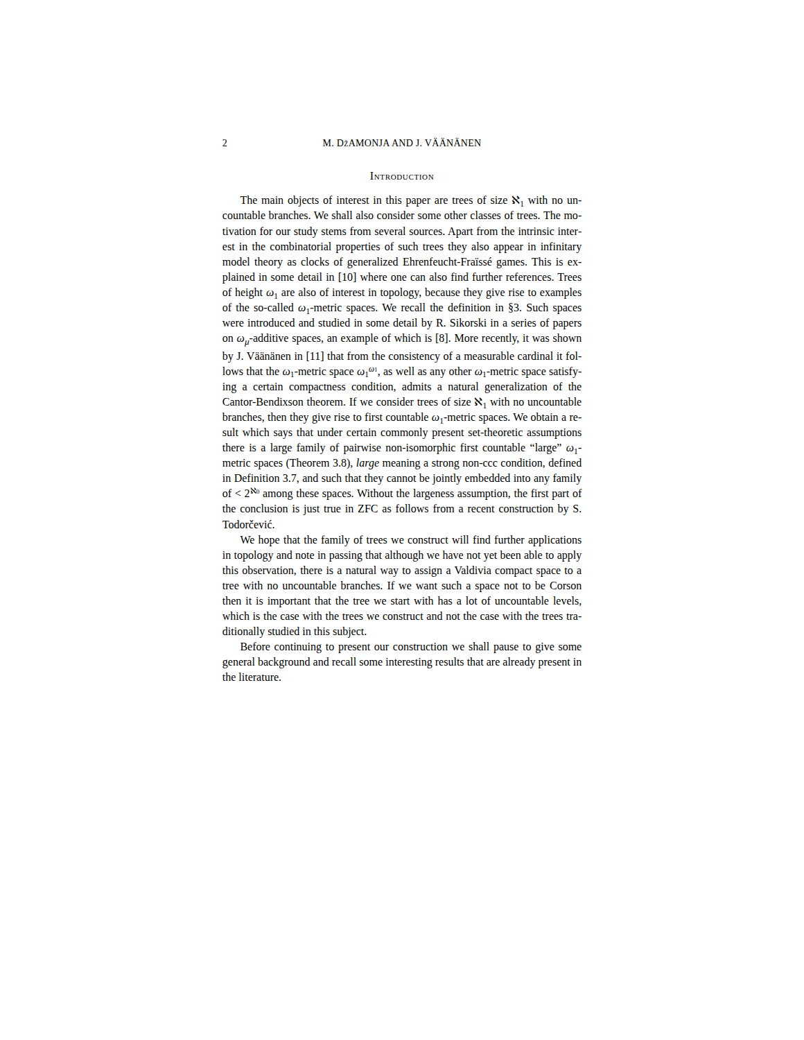2 M. DžAMONJA AND J. VÄÄNÄNEN
Introduction
The main objects of interest in this paper are trees of size ℵ1 with no uncountable branches. We shall also consider some other classes of trees. The motivation for our study stems from several sources. Apart from the intrinsic interest in the combinatorial properties of such trees they also appear in infinitary model theory as clocks of generalized Ehrenfeucht-Fraïssé games. This is explained in some detail in [10] where one can also find further references. Trees of height ω 1 are also of interest in topology, because they give rise to examples of the so-called ω 1-metric spaces. We recall the definition in §3. Such spaces were introduced and studied in some detail by R. Sikorski in a series of papers on ωμ-additive spaces, an example of which is [8]. More recently, it was shown by J. Väänänen in [11] that from the consistency of a measurable cardinal it follows that the ω 1-metric space ω 1 ω 1, as well as any other ω 1-metric space satisfying a certain compactness condition, admits a natural generalization of the Cantor-Bendixson theorem. If we consider trees of size ℵ1 with no uncountable branches, then they give rise to first countable ω 1-metric spaces. We obtain a result which says that under certain commonly present set-theoretic assumptions there is a large family of pairwise non-isomorphic first countable “large” ω 1-metric spaces (Theorem 3.8), large meaning a strong non-ccc condition, defined in Definition 3.7, and such that they cannot be jointly embedded into any family of < 2ℵ0 among these spaces. Without the largeness assumption, the first part of the conclusion is just true in ZFC as follows from a recent construction by S. Todorčević.
We hope that the family of trees we construct will find further applications in topology and note in passing that although we have not yet been able to apply this observation, there is a natural way to assign a Valdivia compact space to a tree with no uncountable branches. If we want such a space not to be Corson then it is important that the tree we start with has a lot of uncountable levels, which is the case with the trees we construct and not the case with the trees traditionally studied in this subject.
Before continuing to present our construction we shall pause to give some general background and recall some interesting results that are already present in the literature.